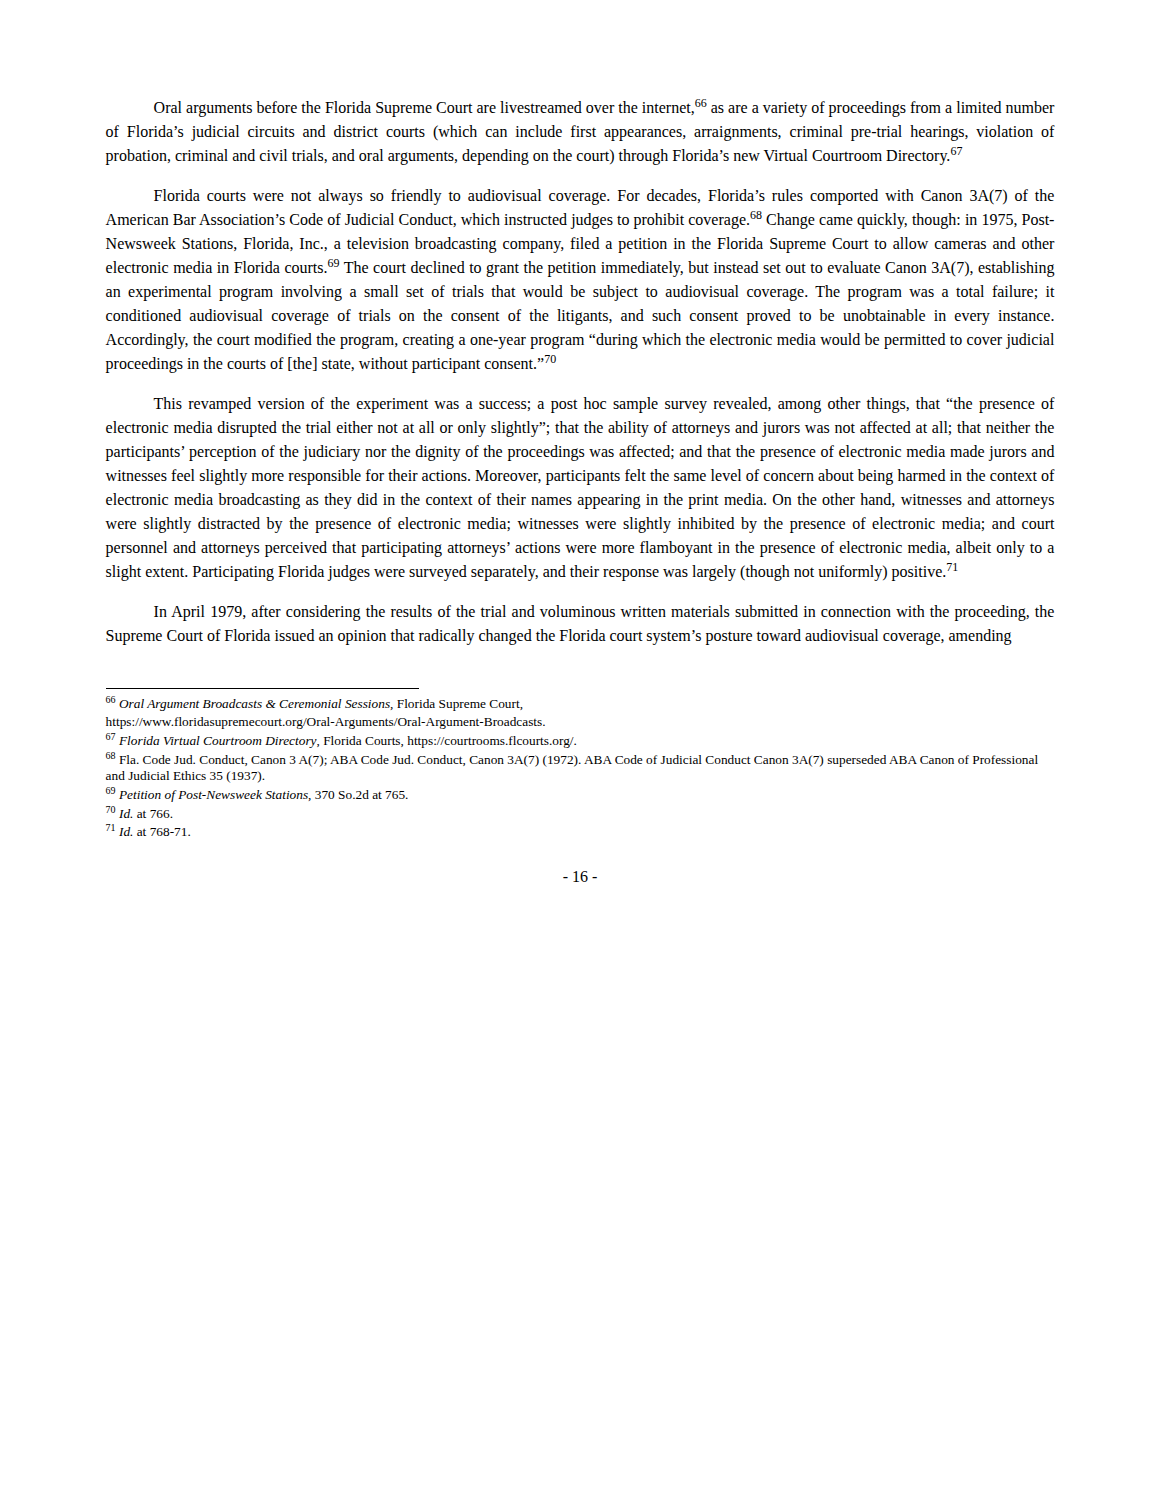Oral arguments before the Florida Supreme Court are livestreamed over the internet,66 as are a variety of proceedings from a limited number of Florida’s judicial circuits and district courts (which can include first appearances, arraignments, criminal pre-trial hearings, violation of probation, criminal and civil trials, and oral arguments, depending on the court) through Florida’s new Virtual Courtroom Directory.67
Florida courts were not always so friendly to audiovisual coverage. For decades, Florida’s rules comported with Canon 3A(7) of the American Bar Association’s Code of Judicial Conduct, which instructed judges to prohibit coverage.68 Change came quickly, though: in 1975, Post-Newsweek Stations, Florida, Inc., a television broadcasting company, filed a petition in the Florida Supreme Court to allow cameras and other electronic media in Florida courts.69 The court declined to grant the petition immediately, but instead set out to evaluate Canon 3A(7), establishing an experimental program involving a small set of trials that would be subject to audiovisual coverage. The program was a total failure; it conditioned audiovisual coverage of trials on the consent of the litigants, and such consent proved to be unobtainable in every instance. Accordingly, the court modified the program, creating a one-year program “during which the electronic media would be permitted to cover judicial proceedings in the courts of [the] state, without participant consent.”70
This revamped version of the experiment was a success; a post hoc sample survey revealed, among other things, that “the presence of electronic media disrupted the trial either not at all or only slightly”; that the ability of attorneys and jurors was not affected at all; that neither the participants’ perception of the judiciary nor the dignity of the proceedings was affected; and that the presence of electronic media made jurors and witnesses feel slightly more responsible for their actions. Moreover, participants felt the same level of concern about being harmed in the context of electronic media broadcasting as they did in the context of their names appearing in the print media. On the other hand, witnesses and attorneys were slightly distracted by the presence of electronic media; witnesses were slightly inhibited by the presence of electronic media; and court personnel and attorneys perceived that participating attorneys’ actions were more flamboyant in the presence of electronic media, albeit only to a slight extent. Participating Florida judges were surveyed separately, and their response was largely (though not uniformly) positive.71
In April 1979, after considering the results of the trial and voluminous written materials submitted in connection with the proceeding, the Supreme Court of Florida issued an opinion that radically changed the Florida court system’s posture toward audiovisual coverage, amending
66 Oral Argument Broadcasts & Ceremonial Sessions, Florida Supreme Court,
https://www.floridasupremecourt.org/Oral-Arguments/Oral-Argument-Broadcasts.
67 Florida Virtual Courtroom Directory, Florida Courts, https://courtrooms.flcourts.org/.
68 Fla. Code Jud. Conduct, Canon 3 A(7); ABA Code Jud. Conduct, Canon 3A(7) (1972). ABA Code of Judicial Conduct Canon 3A(7) superseded ABA Canon of Professional and Judicial Ethics 35 (1937).
69 Petition of Post-Newsweek Stations, 370 So.2d at 765.
70 Id. at 766.
71 Id. at 768-71.
- 16 -